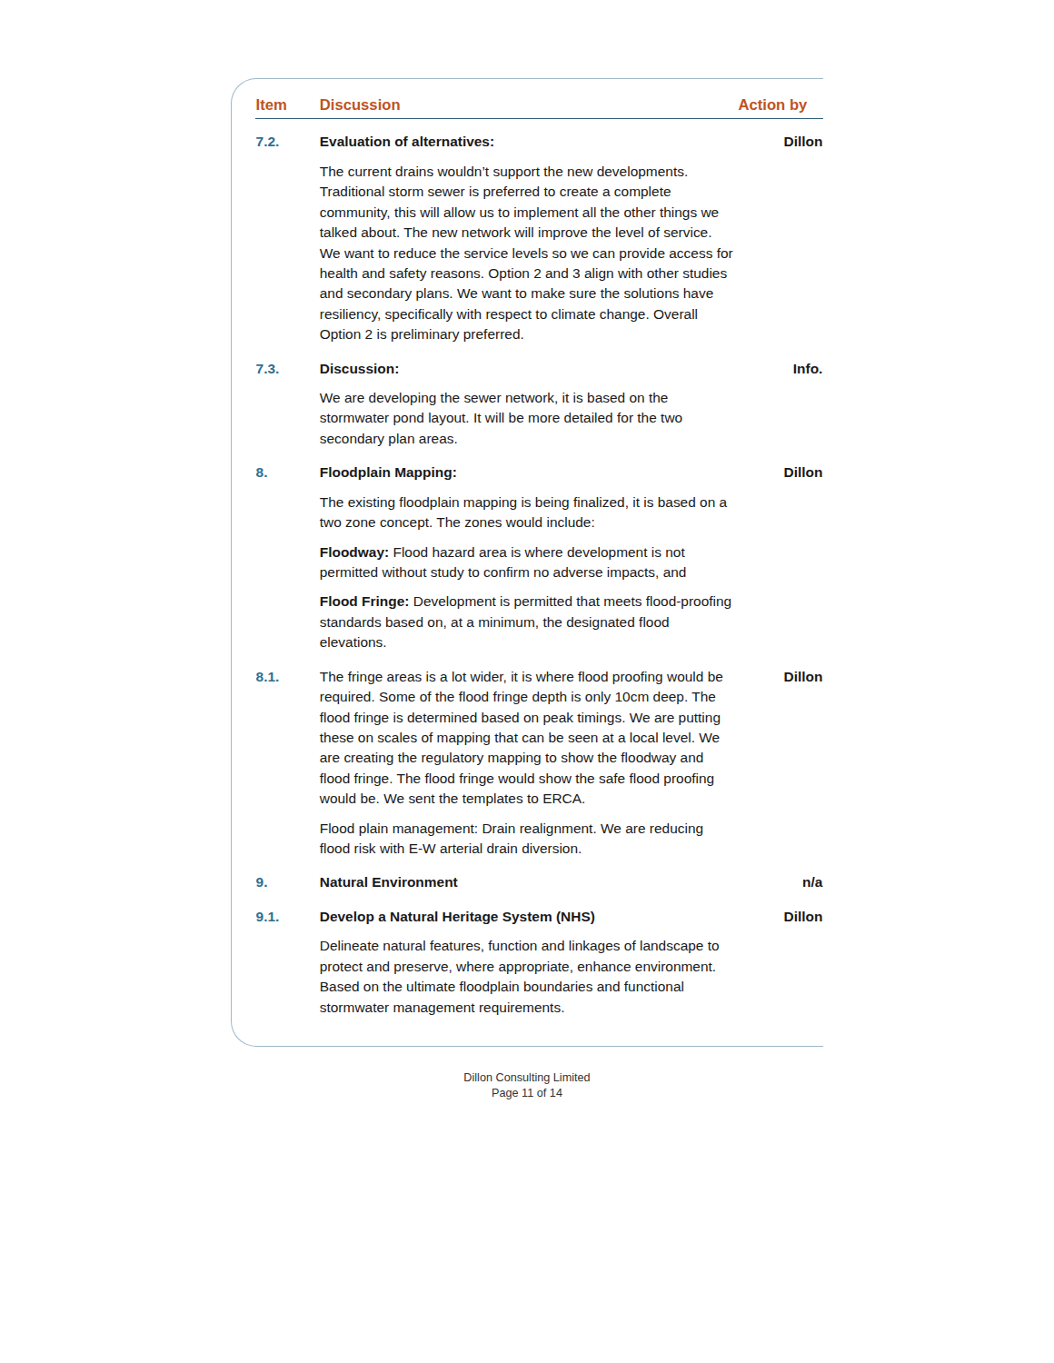| Item | Discussion | Action by |
| --- | --- | --- |
| 7.2. | Evaluation of alternatives: The current drains wouldn’t support the new developments. Traditional storm sewer is preferred to create a complete community, this will allow us to implement all the other things we talked about. The new network will improve the level of service. We want to reduce the service levels so we can provide access for health and safety reasons. Option 2 and 3 align with other studies and secondary plans. We want to make sure the solutions have resiliency, specifically with respect to climate change. Overall Option 2 is preliminary preferred. | Dillon |
| 7.3. | Discussion: We are developing the sewer network, it is based on the stormwater pond layout. It will be more detailed for the two secondary plan areas. | Info. |
| 8. | Floodplain Mapping: The existing floodplain mapping is being finalized, it is based on a two zone concept. The zones would include: Floodway: Flood hazard area is where development is not permitted without study to confirm no adverse impacts, and Flood Fringe: Development is permitted that meets flood-proofing standards based on, at a minimum, the designated flood elevations. | Dillon |
| 8.1. | The fringe areas is a lot wider, it is where flood proofing would be required. Some of the flood fringe depth is only 10cm deep. The flood fringe is determined based on peak timings. We are putting these on scales of mapping that can be seen at a local level. We are creating the regulatory mapping to show the floodway and flood fringe. The flood fringe would show the safe flood proofing would be. We sent the templates to ERCA. Flood plain management: Drain realignment. We are reducing flood risk with E-W arterial drain diversion. | Dillon |
| 9. | Natural Environment | n/a |
| 9.1. | Develop a Natural Heritage System (NHS) Delineate natural features, function and linkages of landscape to protect and preserve, where appropriate, enhance environment. Based on the ultimate floodplain boundaries and functional stormwater management requirements. | Dillon |
Dillon Consulting Limited
Page 11 of 14